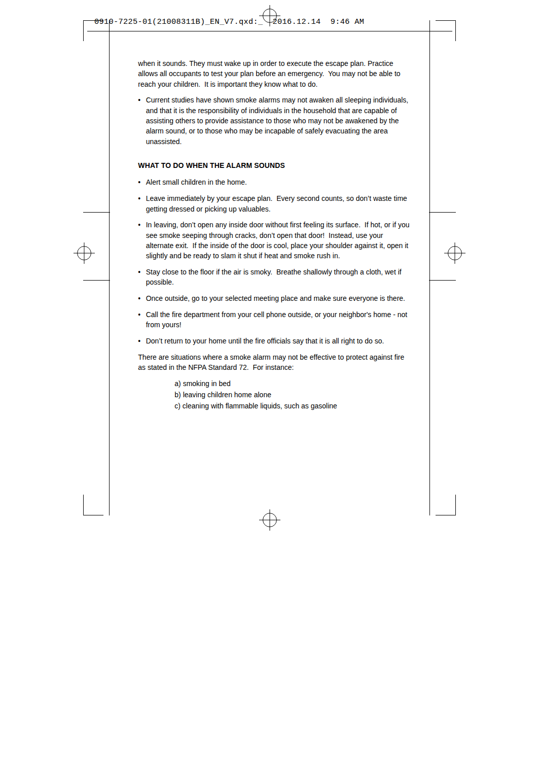0910-7225-01(21008311B)_EN_V7.qxd:_ 2016.12.14 9:46 AM
when it sounds. They must wake up in order to execute the escape plan. Practice allows all occupants to test your plan before an emergency. You may not be able to reach your children. It is important they know what to do.
Current studies have shown smoke alarms may not awaken all sleeping individuals, and that it is the responsibility of individuals in the household that are capable of assisting others to provide assistance to those who may not be awakened by the alarm sound, or to those who may be incapable of safely evacuating the area unassisted.
WHAT TO DO WHEN THE ALARM SOUNDS
Alert small children in the home.
Leave immediately by your escape plan. Every second counts, so don’t waste time getting dressed or picking up valuables.
In leaving, don’t open any inside door without first feeling its surface. If hot, or if you see smoke seeping through cracks, don’t open that door! Instead, use your alternate exit. If the inside of the door is cool, place your shoulder against it, open it slightly and be ready to slam it shut if heat and smoke rush in.
Stay close to the floor if the air is smoky. Breathe shallowly through a cloth, wet if possible.
Once outside, go to your selected meeting place and make sure everyone is there.
Call the fire department from your cell phone outside, or your neighbor's home - not from yours!
Don’t return to your home until the fire officials say that it is all right to do so.
There are situations where a smoke alarm may not be effective to protect against fire as stated in the NFPA Standard 72. For instance:
a) smoking in bed
b) leaving children home alone
c) cleaning with flammable liquids, such as gasoline